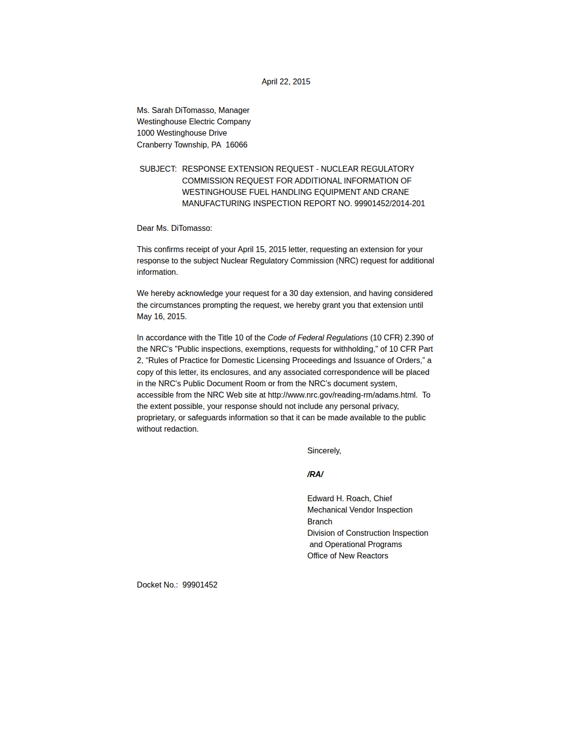April 22, 2015
Ms. Sarah DiTomasso, Manager
Westinghouse Electric Company
1000 Westinghouse Drive
Cranberry Township, PA 16066
| SUBJECT: | RESPONSE EXTENSION REQUEST - NUCLEAR REGULATORY COMMISSION REQUEST FOR ADDITIONAL INFORMATION OF WESTINGHOUSE FUEL HANDLING EQUIPMENT AND CRANE MANUFACTURING INSPECTION REPORT NO. 99901452/2014-201 |
Dear Ms. DiTomasso:
This confirms receipt of your April 15, 2015 letter, requesting an extension for your response to the subject Nuclear Regulatory Commission (NRC) request for additional information.
We hereby acknowledge your request for a 30 day extension, and having considered the circumstances prompting the request, we hereby grant you that extension until May 16, 2015.
In accordance with the Title 10 of the Code of Federal Regulations (10 CFR) 2.390 of the NRC's "Public inspections, exemptions, requests for withholding," of 10 CFR Part 2, “Rules of Practice for Domestic Licensing Proceedings and Issuance of Orders,” a copy of this letter, its enclosures, and any associated correspondence will be placed in the NRC's Public Document Room or from the NRC’s document system, accessible from the NRC Web site at http://www.nrc.gov/reading-rm/adams.html. To the extent possible, your response should not include any personal privacy, proprietary, or safeguards information so that it can be made available to the public without redaction.
Sincerely,
/RA/
Edward H. Roach, Chief
Mechanical Vendor Inspection Branch
Division of Construction Inspection
and Operational Programs
Office of New Reactors
Docket No.: 99901452